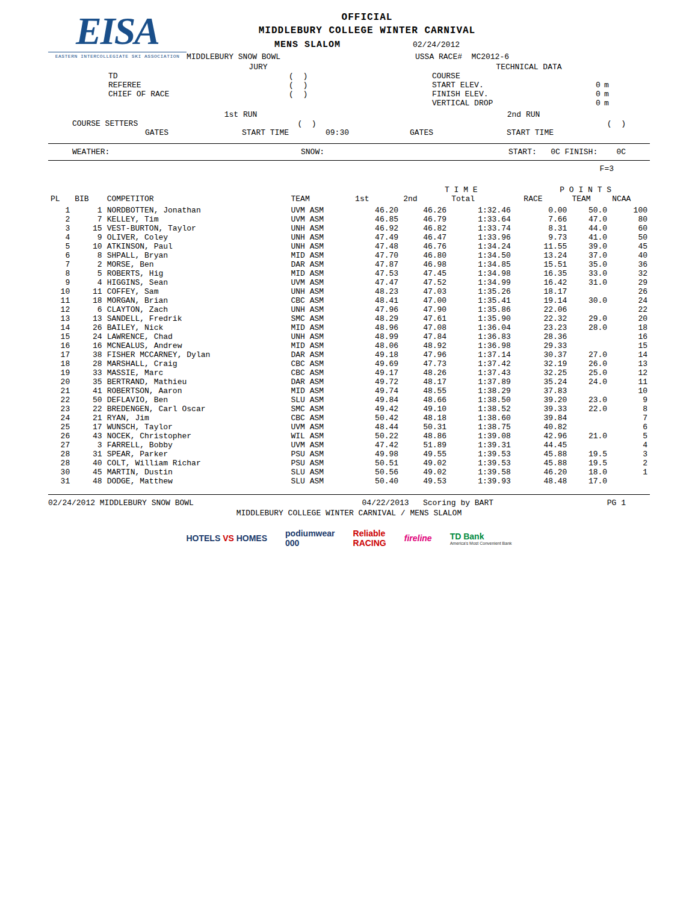EISA
EASTERN INTERCOLLEGIATE SKI ASSOCIATION
OFFICIAL
MIDDLEBURY COLLEGE WINTER CARNIVAL
MENS SLALOM
02/24/2012
MIDDLEBURY SNOW BOWL
USSA RACE# MC2012-6
JURY
TD( )
REFEREE( )
CHIEF OF RACE( )
TECHNICAL DATA
COURSE
START ELEV. 0 m
FINISH ELEV. 0 m
VERTICAL DROP 0 m
1st RUN
2nd RUN
COURSE SETTERS
( )
( )
GATES
START TIME
09:30
GATES
START TIME
WEATHER:
SNOW:
START: 0C FINISH: 0C
F=3
| | T I M E | P O I N T S |
| --- | --- | --- |
| PL | BIB | COMPETITOR | TEAM | 1st | 2nd | Total | | RACE | TEAM | NCAA |
| 1 | 1 | NORDBOTTEN, Jonathan | UVM ASM | 46.20 | 46.26 | 1:32.46 | | 0.00 | 50.0 | 100 |
| 2 | 7 | KELLEY, Tim | UVM ASM | 46.85 | 46.79 | 1:33.64 | | 7.66 | 47.0 | 80 |
| 3 | 15 | VEST-BURTON, Taylor | UNH ASM | 46.92 | 46.82 | 1:33.74 | | 8.31 | 44.0 | 60 |
| 4 | 9 | OLIVER, Coley | UNH ASM | 47.49 | 46.47 | 1:33.96 | | 9.73 | 41.0 | 50 |
| 5 | 10 | ATKINSON, Paul | UNH ASM | 47.48 | 46.76 | 1:34.24 | | 11.55 | 39.0 | 45 |
| 6 | 8 | SHPALL, Bryan | MID ASM | 47.70 | 46.80 | 1:34.50 | | 13.24 | 37.0 | 40 |
| 7 | 2 | MORSE, Ben | DAR ASM | 47.87 | 46.98 | 1:34.85 | | 15.51 | 35.0 | 36 |
| 8 | 5 | ROBERTS, Hig | MID ASM | 47.53 | 47.45 | 1:34.98 | | 16.35 | 33.0 | 32 |
| 9 | 4 | HIGGINS, Sean | UVM ASM | 47.47 | 47.52 | 1:34.99 | | 16.42 | 31.0 | 29 |
| 10 | 11 | COFFEY, Sam | UNH ASM | 48.23 | 47.03 | 1:35.26 | | 18.17 | | 26 |
| 11 | 18 | MORGAN, Brian | CBC ASM | 48.41 | 47.00 | 1:35.41 | | 19.14 | 30.0 | 24 |
| 12 | 6 | CLAYTON, Zach | UNH ASM | 47.96 | 47.90 | 1:35.86 | | 22.06 | | 22 |
| 13 | 13 | SANDELL, Fredrik | SMC ASM | 48.29 | 47.61 | 1:35.90 | | 22.32 | 29.0 | 20 |
| 14 | 26 | BAILEY, Nick | MID ASM | 48.96 | 47.08 | 1:36.04 | | 23.23 | 28.0 | 18 |
| 15 | 24 | LAWRENCE, Chad | UNH ASM | 48.99 | 47.84 | 1:36.83 | | 28.36 | | 16 |
| 16 | 16 | MCNEALUS, Andrew | MID ASM | 48.06 | 48.92 | 1:36.98 | | 29.33 | | 15 |
| 17 | 38 | FISHER MCCARNEY, Dylan | DAR ASM | 49.18 | 47.96 | 1:37.14 | | 30.37 | 27.0 | 14 |
| 18 | 28 | MARSHALL, Craig | CBC ASM | 49.69 | 47.73 | 1:37.42 | | 32.19 | 26.0 | 13 |
| 19 | 33 | MASSIE, Marc | CBC ASM | 49.17 | 48.26 | 1:37.43 | | 32.25 | 25.0 | 12 |
| 20 | 35 | BERTRAND, Mathieu | DAR ASM | 49.72 | 48.17 | 1:37.89 | | 35.24 | 24.0 | 11 |
| 21 | 41 | ROBERTSON, Aaron | MID ASM | 49.74 | 48.55 | 1:38.29 | | 37.83 | | 10 |
| 22 | 50 | DEFLAVIO, Ben | SLU ASM | 49.84 | 48.66 | 1:38.50 | | 39.20 | 23.0 | 9 |
| 23 | 22 | BREDENGEN, Carl Oscar | SMC ASM | 49.42 | 49.10 | 1:38.52 | | 39.33 | 22.0 | 8 |
| 24 | 21 | RYAN, Jim | CBC ASM | 50.42 | 48.18 | 1:38.60 | | 39.84 | | 7 |
| 25 | 17 | WUNSCH, Taylor | UVM ASM | 48.44 | 50.31 | 1:38.75 | | 40.82 | | 6 |
| 26 | 43 | NOCEK, Christopher | WIL ASM | 50.22 | 48.86 | 1:39.08 | | 42.96 | 21.0 | 5 |
| 27 | 3 | FARRELL, Bobby | UVM ASM | 47.42 | 51.89 | 1:39.31 | | 44.45 | | 4 |
| 28 | 31 | SPEAR, Parker | PSU ASM | 49.98 | 49.55 | 1:39.53 | | 45.88 | 19.5 | 3 |
| 28 | 40 | COLT, William Richar | PSU ASM | 50.51 | 49.02 | 1:39.53 | | 45.88 | 19.5 | 2 |
| 30 | 45 | MARTIN, Dustin | SLU ASM | 50.56 | 49.02 | 1:39.58 | | 46.20 | 18.0 | 1 |
| 31 | 48 | DODGE, Matthew | SLU ASM | 50.40 | 49.53 | 1:39.93 | | 48.48 | 17.0 | |
02/24/2012 MIDDLEBURY SNOW BOWL
04/22/2013 Scoring by BART
PG 1
MIDDLEBURY COLLEGE WINTER CARNIVAL / MENS SLALOM
HOTELS VS HOMES
podiumwear
000
Reliable
RACING
fireline
TD BankAmerica's Most Convenient Bank